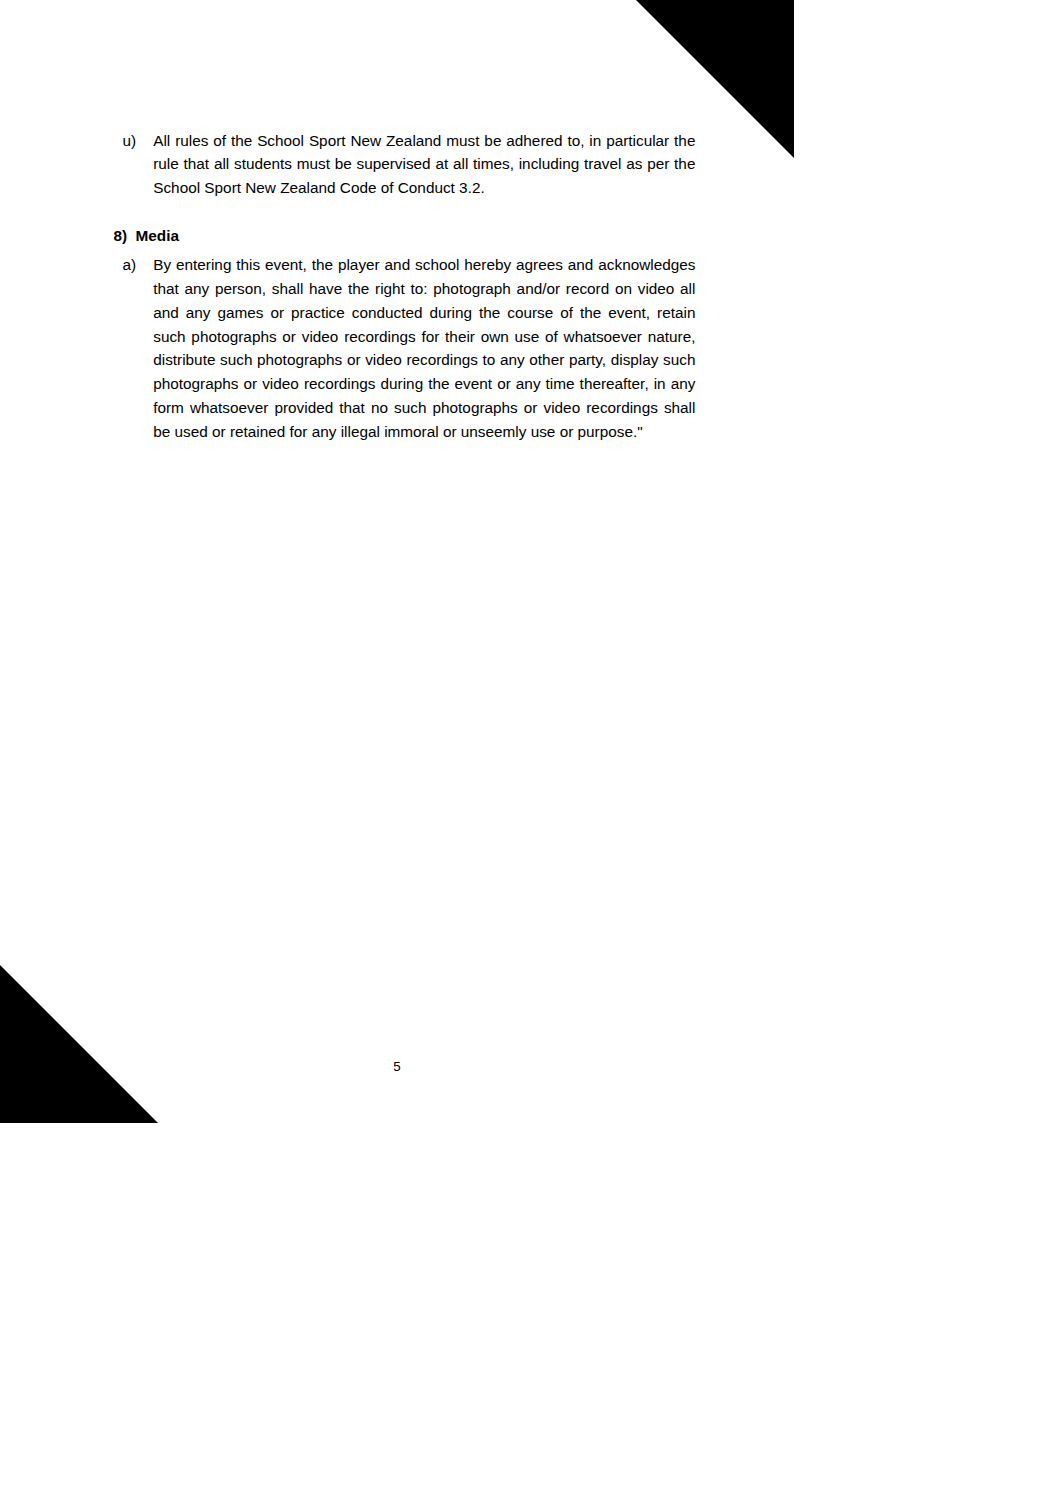u) All rules of the School Sport New Zealand must be adhered to, in particular the rule that all students must be supervised at all times, including travel as per the School Sport New Zealand Code of Conduct 3.2.
8) Media
a) By entering this event, the player and school hereby agrees and acknowledges that any person, shall have the right to: photograph and/or record on video all and any games or practice conducted during the course of the event, retain such photographs or video recordings for their own use of whatsoever nature, distribute such photographs or video recordings to any other party, display such photographs or video recordings during the event or any time thereafter, in any form whatsoever provided that no such photographs or video recordings shall be used or retained for any illegal immoral or unseemly use or purpose."
5